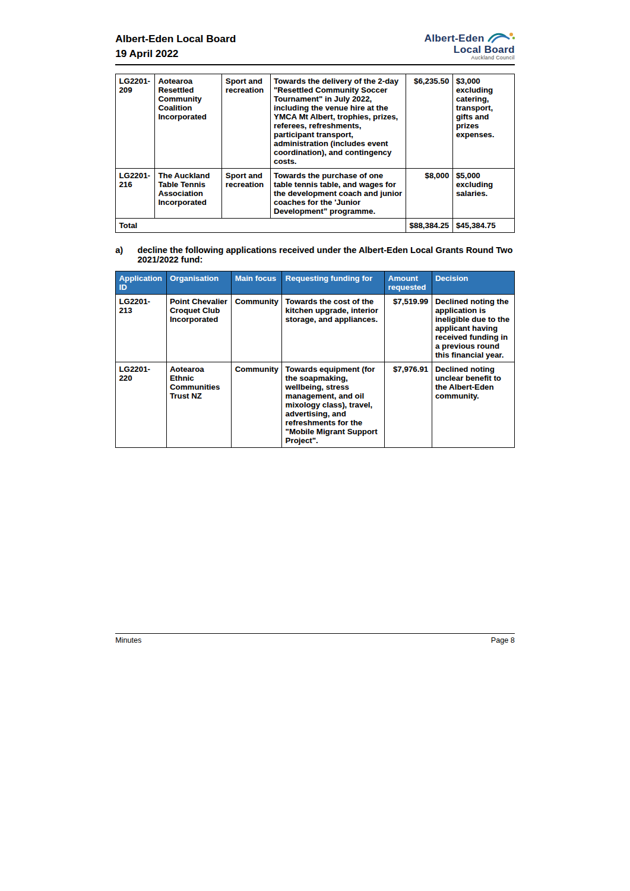Albert-Eden Local Board
19 April 2022
Albert-Eden
Local Board
Auckland Council
| LG2201-209 | Aotearoa Resettled Community Coalition Incorporated | Sport and recreation | Towards the delivery of the 2-day "Resettled Community Soccer Tournament" in July 2022, including the venue hire at the YMCA Mt Albert, trophies, prizes, referees, refreshments, participant transport, administration (includes event coordination), and contingency costs. | $6,235.50 | $3,000 excluding catering, transport, gifts and prizes expenses. |
| LG2201-216 | The Auckland Table Tennis Association Incorporated | Sport and recreation | Towards the purchase of one table tennis table, and wages for the development coach and junior coaches for the 'Junior Development” programme. | $8,000 | $5,000 excluding salaries. |
| Total | $88,384.25 | $45,384.75 |
a)
decline the following applications received under the Albert-Eden Local Grants Round Two 2021/2022 fund:
| Application ID | Organisation | Main focus | Requesting funding for | Amount requested | Decision |
| --- | --- | --- | --- | --- | --- |
| LG2201-213 | Point Chevalier Croquet Club Incorporated | Community | Towards the cost of the kitchen upgrade, interior storage, and appliances. | $7,519.99 | Declined noting the application is ineligible due to the applicant having received funding in a previous round this financial year. |
| LG2201-220 | Aotearoa Ethnic Communities Trust NZ | Community | Towards equipment (for the soapmaking, wellbeing, stress management, and oil mixology class), travel, advertising, and refreshments for the "Mobile Migrant Support Project". | $7,976.91 | Declined noting unclear benefit to the Albert-Eden community. |
Minutes
Page 8